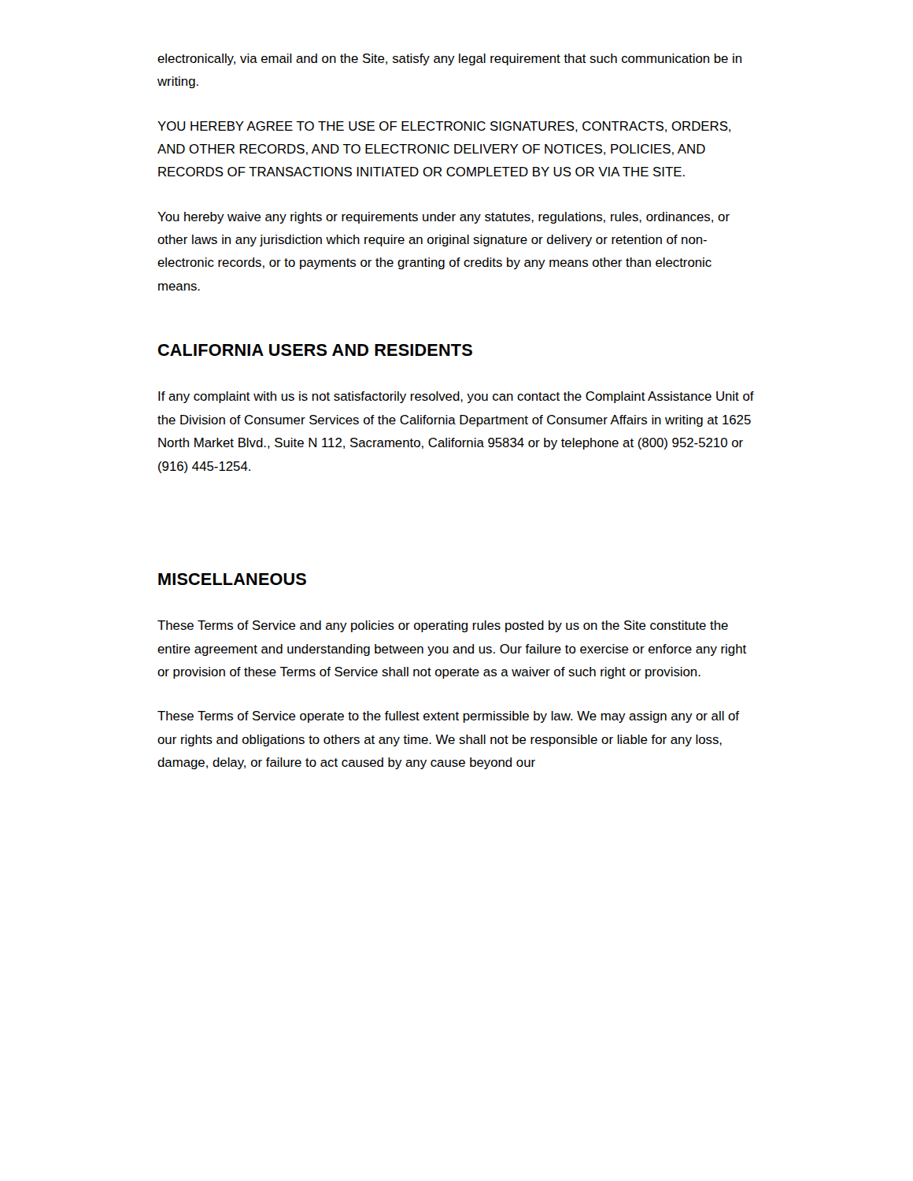electronically, via email and on the Site, satisfy any legal requirement that such communication be in writing.
You hereby agree to the use of electronic signatures, contracts, orders, and other records, and to electronic delivery of notices, policies, and records of transactions initiated or completed by us or via the Site.
You hereby waive any rights or requirements under any statutes, regulations, rules, ordinances, or other laws in any jurisdiction which require an original signature or delivery or retention of non-electronic records, or to payments or the granting of credits by any means other than electronic means.
CALIFORNIA USERS AND RESIDENTS
If any complaint with us is not satisfactorily resolved, you can contact the Complaint Assistance Unit of the Division of Consumer Services of the California Department of Consumer Affairs in writing at 1625 North Market Blvd., Suite N 112, Sacramento, California 95834 or by telephone at (800) 952-5210 or (916) 445-1254.
MISCELLANEOUS
These Terms of Service and any policies or operating rules posted by us on the Site constitute the entire agreement and understanding between you and us. Our failure to exercise or enforce any right or provision of these Terms of Service shall not operate as a waiver of such right or provision.
These Terms of Service operate to the fullest extent permissible by law. We may assign any or all of our rights and obligations to others at any time. We shall not be responsible or liable for any loss, damage, delay, or failure to act caused by any cause beyond our